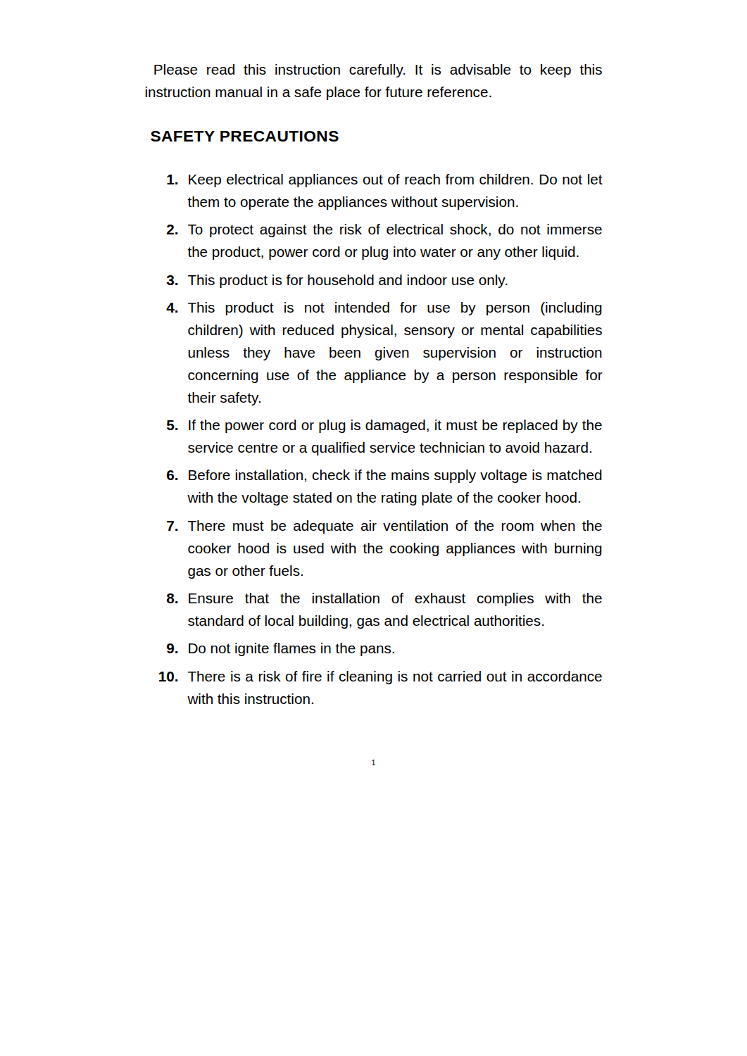Please read this instruction carefully. It is advisable to keep this instruction manual in a safe place for future reference.
SAFETY PRECAUTIONS
Keep electrical appliances out of reach from children. Do not let them to operate the appliances without supervision.
To protect against the risk of electrical shock, do not immerse the product, power cord or plug into water or any other liquid.
This product is for household and indoor use only.
This product is not intended for use by person (including children) with reduced physical, sensory or mental capabilities unless they have been given supervision or instruction concerning use of the appliance by a person responsible for their safety.
If the power cord or plug is damaged, it must be replaced by the service centre or a qualified service technician to avoid hazard.
Before installation, check if the mains supply voltage is matched with the voltage stated on the rating plate of the cooker hood.
There must be adequate air ventilation of the room when the cooker hood is used with the cooking appliances with burning gas or other fuels.
Ensure that the installation of exhaust complies with the standard of local building, gas and electrical authorities.
Do not ignite flames in the pans.
There is a risk of fire if cleaning is not carried out in accordance with this instruction.
1